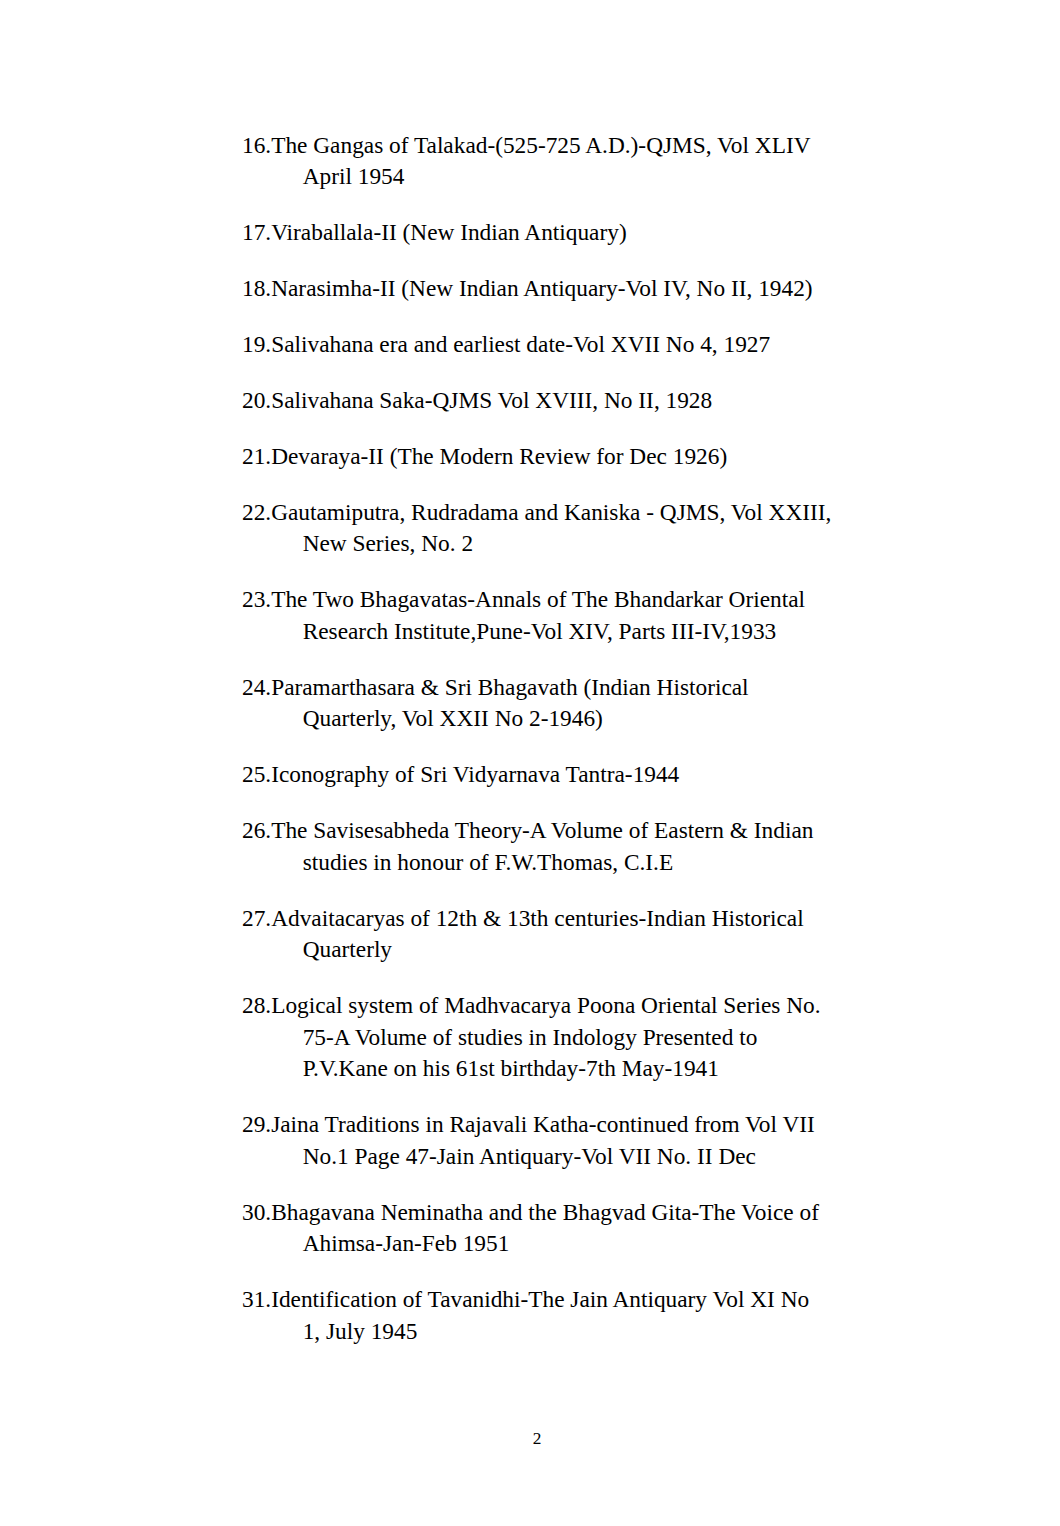16. The Gangas of Talakad-(525-725 A.D.)-QJMS, Vol XLIV April 1954
17. Viraballala-II (New Indian Antiquary)
18. Narasimha-II (New Indian Antiquary-Vol IV, No II, 1942)
19. Salivahana era and earliest date-Vol XVII No 4, 1927
20. Salivahana Saka-QJMS Vol XVIII, No II, 1928
21. Devaraya-II (The Modern Review for Dec 1926)
22. Gautamiputra, Rudradama and Kaniska - QJMS, Vol XXIII, New Series, No. 2
23. The Two Bhagavatas-Annals of The Bhandarkar Oriental Research Institute,Pune-Vol XIV, Parts III-IV,1933
24. Paramarthasara & Sri Bhagavath (Indian Historical Quarterly, Vol XXII No 2-1946)
25. Iconography of Sri Vidyarnava Tantra-1944
26. The Savisesabheda Theory-A Volume of Eastern & Indian studies in honour of F.W.Thomas, C.I.E
27. Advaitacaryas of 12th & 13th centuries-Indian Historical Quarterly
28. Logical system of Madhvacarya Poona Oriental Series No. 75-A Volume of studies in Indology Presented to P.V.Kane on his 61st birthday-7th May-1941
29. Jaina Traditions in Rajavali Katha-continued from Vol VII No.1 Page 47-Jain Antiquary-Vol VII No. II Dec
30. Bhagavana Neminatha and the Bhagvad Gita-The Voice of Ahimsa-Jan-Feb 1951
31. Identification of Tavanidhi-The Jain Antiquary Vol XI No 1, July 1945
2